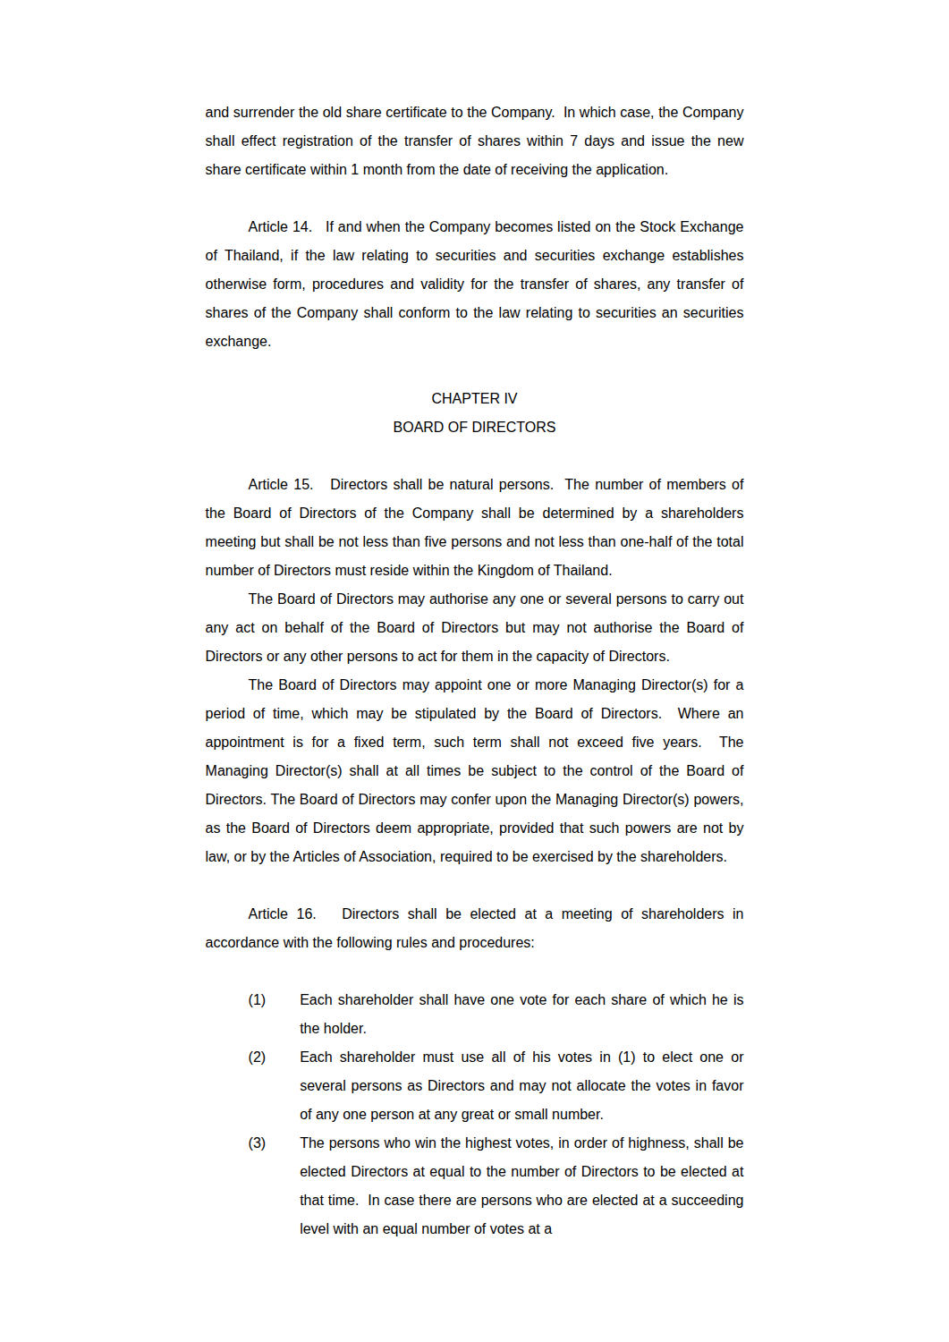and surrender the old share certificate to the Company. In which case, the Company shall effect registration of the transfer of shares within 7 days and issue the new share certificate within 1 month from the date of receiving the application.
Article 14. If and when the Company becomes listed on the Stock Exchange of Thailand, if the law relating to securities and securities exchange establishes otherwise form, procedures and validity for the transfer of shares, any transfer of shares of the Company shall conform to the law relating to securities an securities exchange.
CHAPTER IV
BOARD OF DIRECTORS
Article 15. Directors shall be natural persons. The number of members of the Board of Directors of the Company shall be determined by a shareholders meeting but shall be not less than five persons and not less than one-half of the total number of Directors must reside within the Kingdom of Thailand.
The Board of Directors may authorise any one or several persons to carry out any act on behalf of the Board of Directors but may not authorise the Board of Directors or any other persons to act for them in the capacity of Directors.
The Board of Directors may appoint one or more Managing Director(s) for a period of time, which may be stipulated by the Board of Directors. Where an appointment is for a fixed term, such term shall not exceed five years. The Managing Director(s) shall at all times be subject to the control of the Board of Directors. The Board of Directors may confer upon the Managing Director(s) powers, as the Board of Directors deem appropriate, provided that such powers are not by law, or by the Articles of Association, required to be exercised by the shareholders.
Article 16. Directors shall be elected at a meeting of shareholders in accordance with the following rules and procedures:
(1) Each shareholder shall have one vote for each share of which he is the holder.
(2) Each shareholder must use all of his votes in (1) to elect one or several persons as Directors and may not allocate the votes in favor of any one person at any great or small number.
(3) The persons who win the highest votes, in order of highness, shall be elected Directors at equal to the number of Directors to be elected at that time. In case there are persons who are elected at a succeeding level with an equal number of votes at a